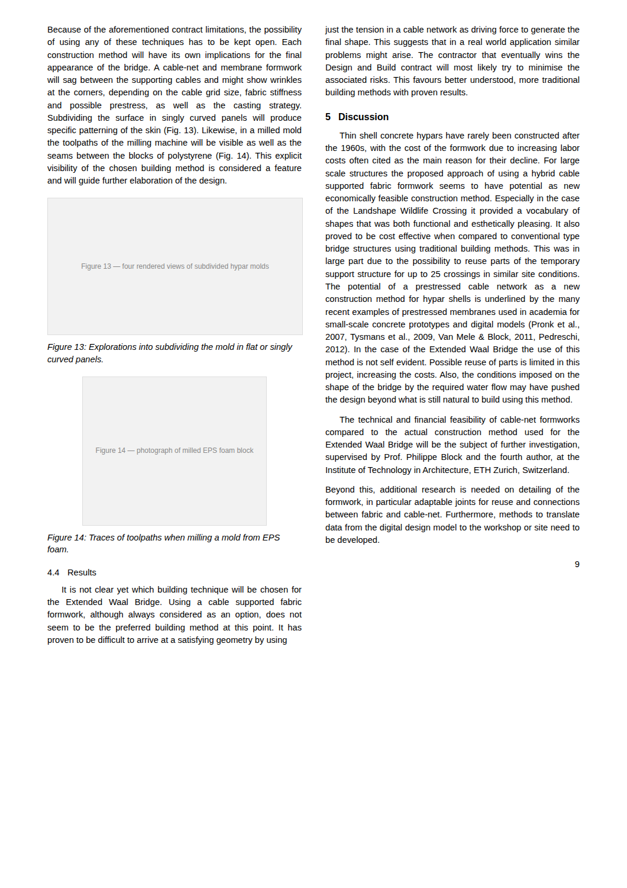Because of the aforementioned contract limitations, the possibility of using any of these techniques has to be kept open. Each construction method will have its own implications for the final appearance of the bridge. A cable-net and membrane formwork will sag between the supporting cables and might show wrinkles at the corners, depending on the cable grid size, fabric stiffness and possible prestress, as well as the casting strategy. Subdividing the surface in singly curved panels will produce specific patterning of the skin (Fig. 13). Likewise, in a milled mold the toolpaths of the milling machine will be visible as well as the seams between the blocks of polystyrene (Fig. 14). This explicit visibility of the chosen building method is considered a feature and will guide further elaboration of the design.
Figure 13 — four rendered views of subdivided hypar molds
Figure 13: Explorations into subdividing the mold in flat or singly curved panels.
Figure 14 — photograph of milled EPS foam block
Figure 14: Traces of toolpaths when milling a mold from EPS foam.
4.4 Results
It is not clear yet which building technique will be chosen for the Extended Waal Bridge. Using a cable supported fabric formwork, although always considered as an option, does not seem to be the preferred building method at this point. It has proven to be difficult to arrive at a satisfying geometry by using
just the tension in a cable network as driving force to generate the final shape. This suggests that in a real world application similar problems might arise. The contractor that eventually wins the Design and Build contract will most likely try to minimise the associated risks. This favours better understood, more traditional building methods with proven results.
5 Discussion
Thin shell concrete hypars have rarely been constructed after the 1960s, with the cost of the formwork due to increasing labor costs often cited as the main reason for their decline. For large scale structures the proposed approach of using a hybrid cable supported fabric formwork seems to have potential as new economically feasible construction method. Especially in the case of the Landshape Wildlife Crossing it provided a vocabulary of shapes that was both functional and esthetically pleasing. It also proved to be cost effective when compared to conventional type bridge structures using traditional building methods. This was in large part due to the possibility to reuse parts of the temporary support structure for up to 25 crossings in similar site conditions. The potential of a prestressed cable network as a new construction method for hypar shells is underlined by the many recent examples of prestressed membranes used in academia for small-scale concrete prototypes and digital models (Pronk et al., 2007, Tysmans et al., 2009, Van Mele & Block, 2011, Pedreschi, 2012). In the case of the Extended Waal Bridge the use of this method is not self evident. Possible reuse of parts is limited in this project, increasing the costs. Also, the conditions imposed on the shape of the bridge by the required water flow may have pushed the design beyond what is still natural to build using this method.
The technical and financial feasibility of cable-net formworks compared to the actual construction method used for the Extended Waal Bridge will be the subject of further investigation, supervised by Prof. Philippe Block and the fourth author, at the Institute of Technology in Architecture, ETH Zurich, Switzerland.
Beyond this, additional research is needed on detailing of the formwork, in particular adaptable joints for reuse and connections between fabric and cable-net. Furthermore, methods to translate data from the digital design model to the workshop or site need to be developed.
9